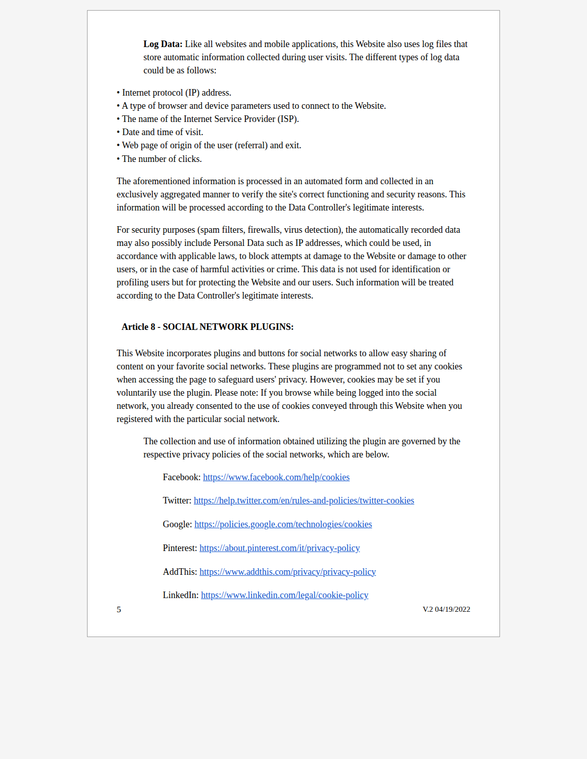Log Data: Like all websites and mobile applications, this Website also uses log files that store automatic information collected during user visits. The different types of log data could be as follows:
• Internet protocol (IP) address.
• A type of browser and device parameters used to connect to the Website.
• The name of the Internet Service Provider (ISP).
• Date and time of visit.
• Web page of origin of the user (referral) and exit.
• The number of clicks.
The aforementioned information is processed in an automated form and collected in an exclusively aggregated manner to verify the site's correct functioning and security reasons. This information will be processed according to the Data Controller's legitimate interests.
For security purposes (spam filters, firewalls, virus detection), the automatically recorded data may also possibly include Personal Data such as IP addresses, which could be used, in accordance with applicable laws, to block attempts at damage to the Website or damage to other users, or in the case of harmful activities or crime. This data is not used for identification or profiling users but for protecting the Website and our users. Such information will be treated according to the Data Controller's legitimate interests.
Article 8 - SOCIAL NETWORK PLUGINS:
This Website incorporates plugins and buttons for social networks to allow easy sharing of content on your favorite social networks. These plugins are programmed not to set any cookies when accessing the page to safeguard users' privacy. However, cookies may be set if you voluntarily use the plugin. Please note: If you browse while being logged into the social network, you already consented to the use of cookies conveyed through this Website when you registered with the particular social network.
The collection and use of information obtained utilizing the plugin are governed by the respective privacy policies of the social networks, which are below.
Facebook: https://www.facebook.com/help/cookies
Twitter: https://help.twitter.com/en/rules-and-policies/twitter-cookies
Google: https://policies.google.com/technologies/cookies
Pinterest: https://about.pinterest.com/it/privacy-policy
AddThis: https://www.addthis.com/privacy/privacy-policy
LinkedIn: https://www.linkedin.com/legal/cookie-policy
5 V.2 04/19/2022